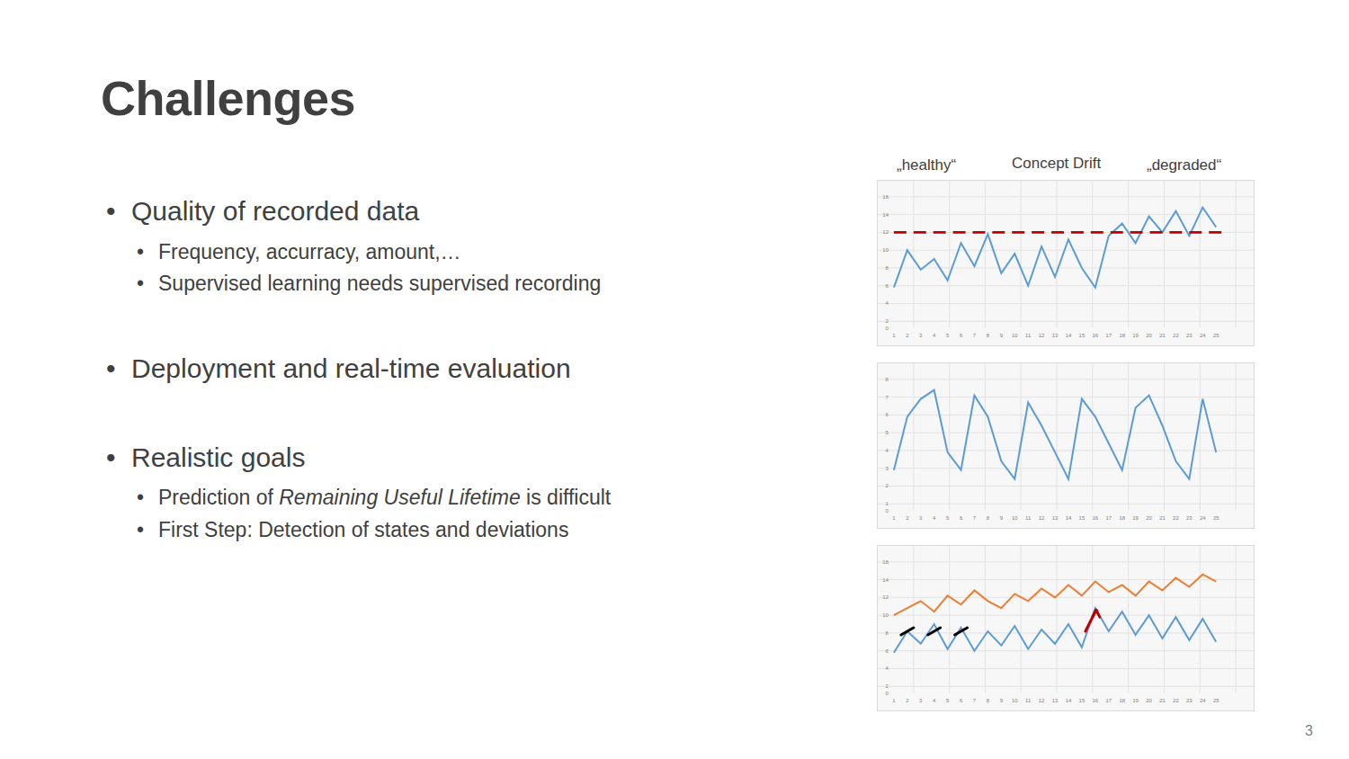Challenges
Quality of recorded data
Frequency, accurracy, amount,…
Supervised learning needs supervised recording
Deployment and real-time evaluation
Realistic goals
Prediction of Remaining Useful Lifetime is difficult
First Step: Detection of states and deviations
„healthy“ Concept Drift „degraded“
123 456 789 101112 131415 161718 192021 222324 25 161412 1086 420
123 456 789 101112 131415 161718 192021 222324 25 876 543 210
123 456 789 101112 131415 161718 192021 222324 25 161412 1086 420
3